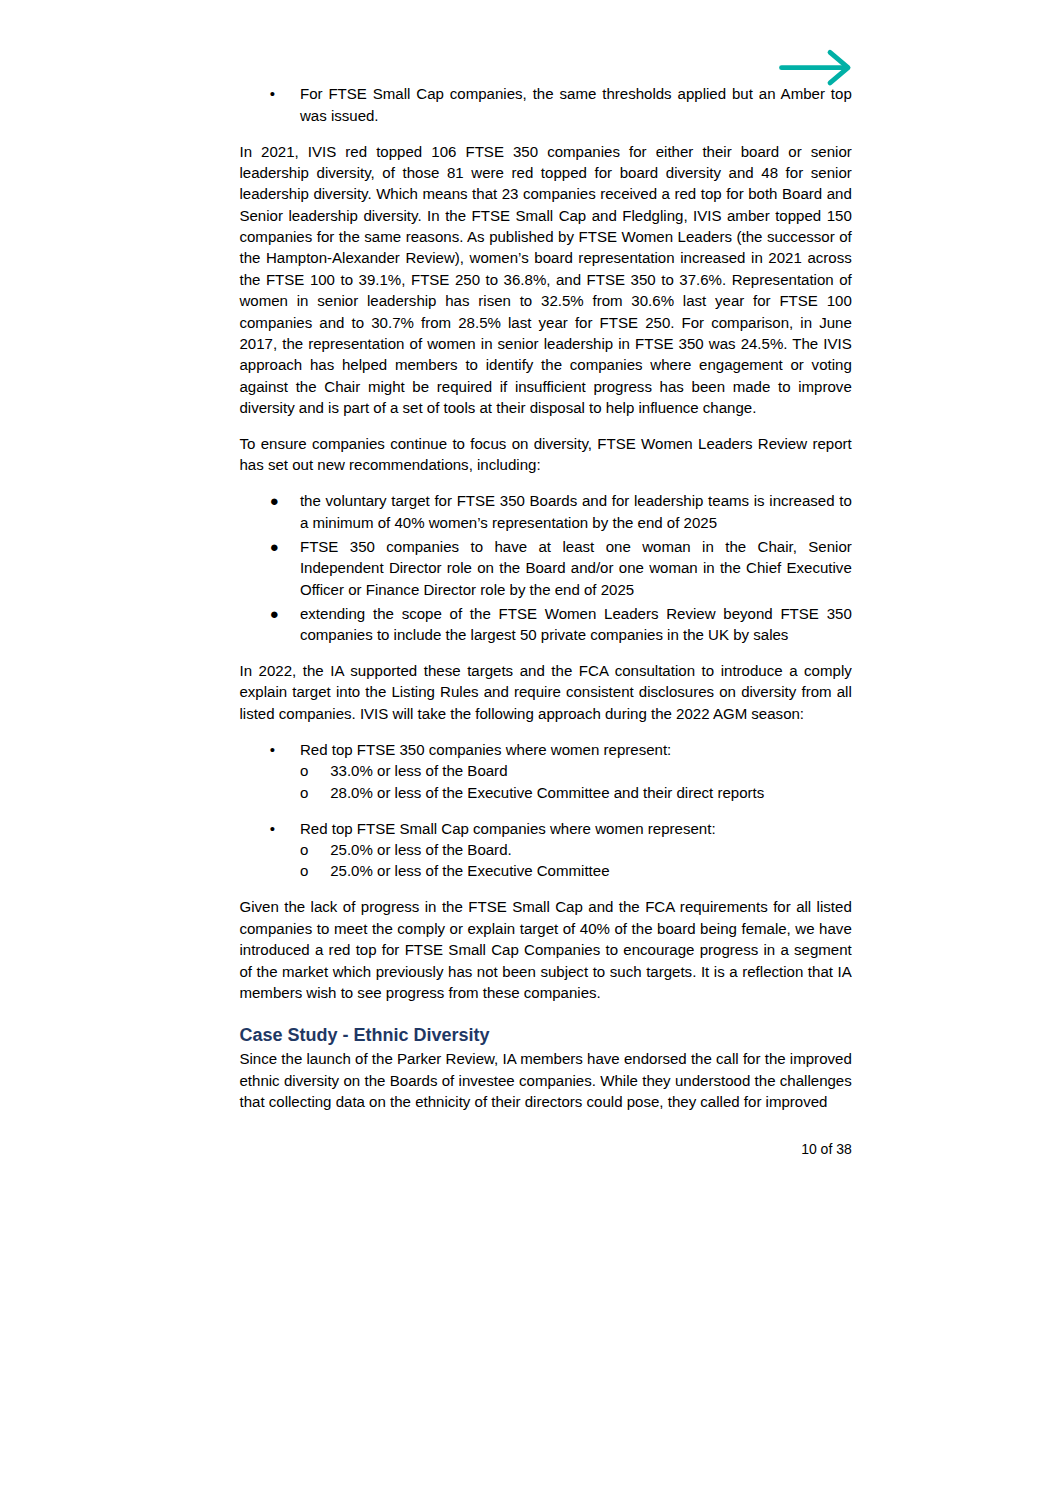•For FTSE Small Cap companies, the same thresholds applied but an Amber top was issued.
In 2021, IVIS red topped 106 FTSE 350 companies for either their board or senior leadership diversity, of those 81 were red topped for board diversity and 48 for senior leadership diversity. Which means that 23 companies received a red top for both Board and Senior leadership diversity. In the FTSE Small Cap and Fledgling, IVIS amber topped 150 companies for the same reasons. As published by FTSE Women Leaders (the successor of the Hampton-Alexander Review), women’s board representation increased in 2021 across the FTSE 100 to 39.1%, FTSE 250 to 36.8%, and FTSE 350 to 37.6%. Representation of women in senior leadership has risen to 32.5% from 30.6% last year for FTSE 100 companies and to 30.7% from 28.5% last year for FTSE 250. For comparison, in June 2017, the representation of women in senior leadership in FTSE 350 was 24.5%. The IVIS approach has helped members to identify the companies where engagement or voting against the Chair might be required if insufficient progress has been made to improve diversity and is part of a set of tools at their disposal to help influence change.
To ensure companies continue to focus on diversity, FTSE Women Leaders Review report has set out new recommendations, including:
●the voluntary target for FTSE 350 Boards and for leadership teams is increased to a minimum of 40% women’s representation by the end of 2025
●FTSE 350 companies to have at least one woman in the Chair, Senior Independent Director role on the Board and/or one woman in the Chief Executive Officer or Finance Director role by the end of 2025
●extending the scope of the FTSE Women Leaders Review beyond FTSE 350 companies to include the largest 50 private companies in the UK by sales
In 2022, the IA supported these targets and the FCA consultation to introduce a comply explain target into the Listing Rules and require consistent disclosures on diversity from all listed companies. IVIS will take the following approach during the 2022 AGM season:
•Red top FTSE 350 companies where women represent:
o33.0% or less of the Board
o28.0% or less of the Executive Committee and their direct reports
•Red top FTSE Small Cap companies where women represent:
o25.0% or less of the Board.
o25.0% or less of the Executive Committee
Given the lack of progress in the FTSE Small Cap and the FCA requirements for all listed companies to meet the comply or explain target of 40% of the board being female, we have introduced a red top for FTSE Small Cap Companies to encourage progress in a segment of the market which previously has not been subject to such targets. It is a reflection that IA members wish to see progress from these companies.
Case Study - Ethnic Diversity
Since the launch of the Parker Review, IA members have endorsed the call for the improved ethnic diversity on the Boards of investee companies. While they understood the challenges that collecting data on the ethnicity of their directors could pose, they called for improved
10 of 38